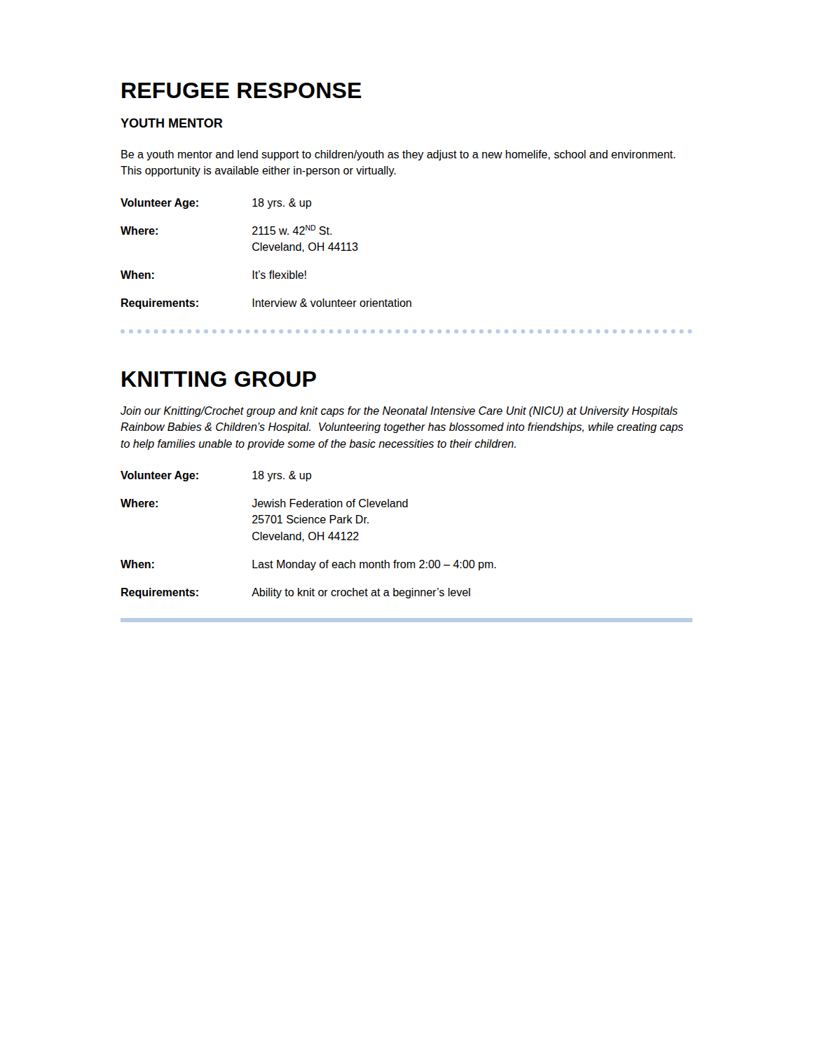REFUGEE RESPONSE
YOUTH MENTOR
Be a youth mentor and lend support to children/youth as they adjust to a new homelife, school and environment. This opportunity is available either in-person or virtually.
| Volunteer Age: | 18 yrs. & up |
| Where: | 2115 w. 42 ND St. Cleveland, OH 44113 |
| When: | It’s flexible! |
| Requirements: | Interview & volunteer orientation |
KNITTING GROUP
Join our Knitting/Crochet group and knit caps for the Neonatal Intensive Care Unit (NICU) at University Hospitals Rainbow Babies & Children’s Hospital. Volunteering together has blossomed into friendships, while creating caps to help families unable to provide some of the basic necessities to their children.
| Volunteer Age: | 18 yrs. & up |
| Where: | Jewish Federation of Cleveland 25701 Science Park Dr. Cleveland, OH 44122 |
| When: | Last Monday of each month from 2:00 – 4:00 pm. |
| Requirements: | Ability to knit or crochet at a beginner’s level |